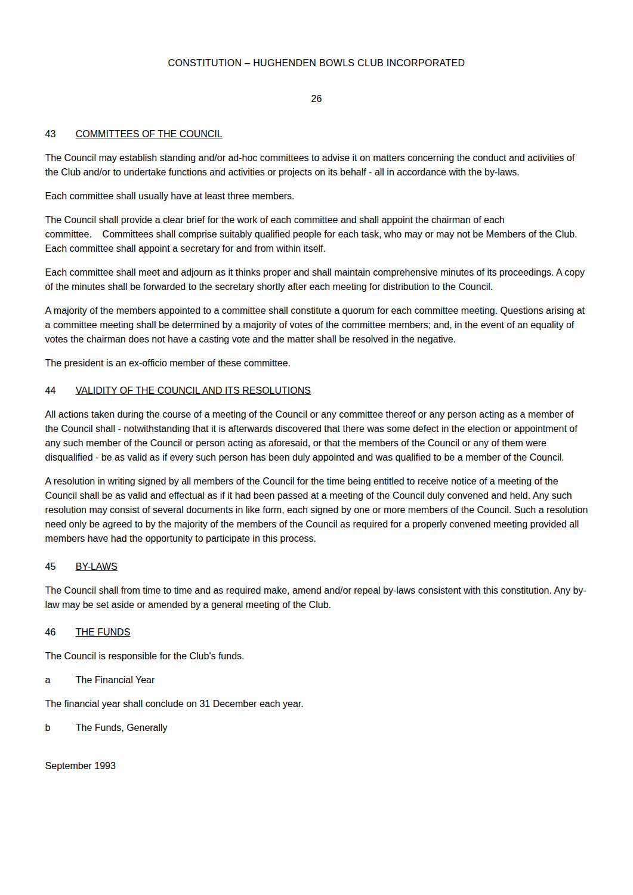Constitution – Hughenden Bowls Club Incorporated
26
43 Committees of the Council
The Council may establish standing and/or ad-hoc committees to advise it on matters concerning the conduct and activities of the Club and/or to undertake functions and activities or projects on its behalf - all in accordance with the by-laws.
Each committee shall usually have at least three members.
The Council shall provide a clear brief for the work of each committee and shall appoint the chairman of each committee. Committees shall comprise suitably qualified people for each task, who may or may not be Members of the Club. Each committee shall appoint a secretary for and from within itself.
Each committee shall meet and adjourn as it thinks proper and shall maintain comprehensive minutes of its proceedings. A copy of the minutes shall be forwarded to the secretary shortly after each meeting for distribution to the Council.
A majority of the members appointed to a committee shall constitute a quorum for each committee meeting. Questions arising at a committee meeting shall be determined by a majority of votes of the committee members; and, in the event of an equality of votes the chairman does not have a casting vote and the matter shall be resolved in the negative.
The president is an ex-officio member of these committee.
44 Validity of the Council and its Resolutions
All actions taken during the course of a meeting of the Council or any committee thereof or any person acting as a member of the Council shall - notwithstanding that it is afterwards discovered that there was some defect in the election or appointment of any such member of the Council or person acting as aforesaid, or that the members of the Council or any of them were disqualified - be as valid as if every such person has been duly appointed and was qualified to be a member of the Council.
A resolution in writing signed by all members of the Council for the time being entitled to receive notice of a meeting of the Council shall be as valid and effectual as if it had been passed at a meeting of the Council duly convened and held. Any such resolution may consist of several documents in like form, each signed by one or more members of the Council. Such a resolution need only be agreed to by the majority of the members of the Council as required for a properly convened meeting provided all members have had the opportunity to participate in this process.
45 By-Laws
The Council shall from time to time and as required make, amend and/or repeal by-laws consistent with this constitution. Any by-law may be set aside or amended by a general meeting of the Club.
46 The Funds
The Council is responsible for the Club's funds.
a The Financial Year
The financial year shall conclude on 31 December each year.
b The Funds, Generally
September 1993